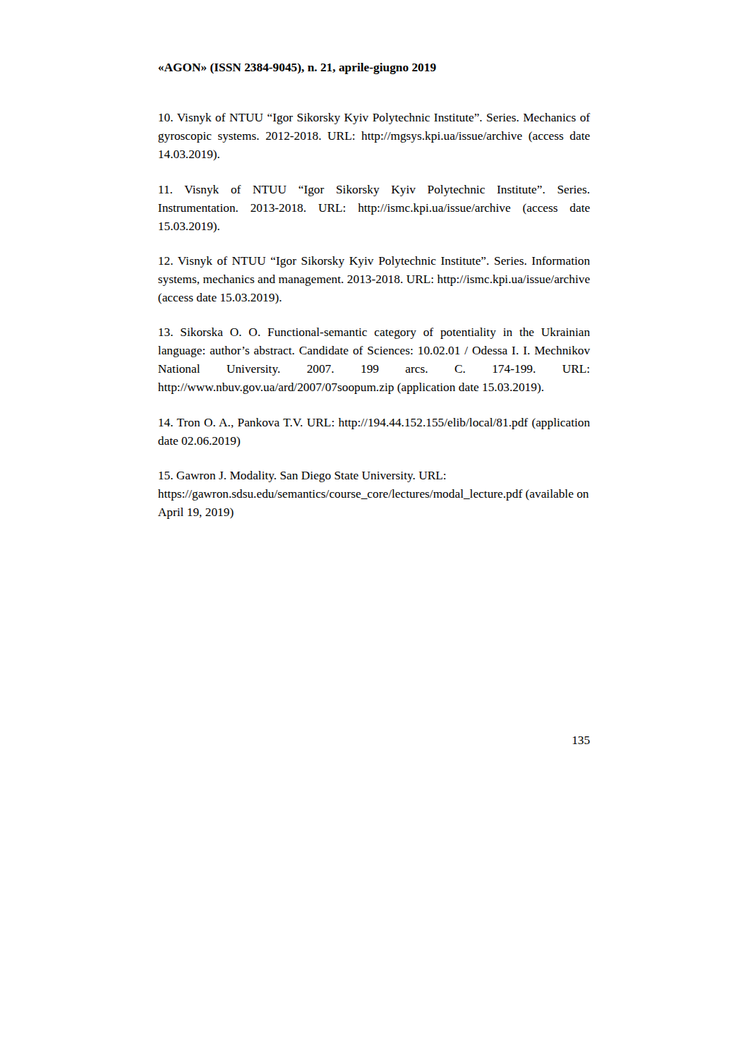«AGON» (ISSN 2384-9045), n. 21, aprile-giugno 2019
10. Visnyk of NTUU “Igor Sikorsky Kyiv Polytechnic Institute”. Series. Mechanics of gyroscopic systems. 2012-2018. URL: http://mgsys.kpi.ua/issue/archive (access date 14.03.2019).
11. Visnyk of NTUU “Igor Sikorsky Kyiv Polytechnic Institute”. Series. Instrumentation. 2013-2018. URL: http://ismc.kpi.ua/issue/archive (access date 15.03.2019).
12. Visnyk of NTUU “Igor Sikorsky Kyiv Polytechnic Institute”. Series. Information systems, mechanics and management. 2013-2018. URL: http://ismc.kpi.ua/issue/archive (access date 15.03.2019).
13. Sikorska O. O. Functional-semantic category of potentiality in the Ukrainian language: author’s abstract. Candidate of Sciences: 10.02.01 / Odessa I. I. Mechnikov National University. 2007. 199 arcs. C. 174-199. URL: http://www.nbuv.gov.ua/ard/2007/07soopum.zip (application date 15.03.2019).
14. Tron O. A., Pankova T.V. URL: http://194.44.152.155/elib/local/81.pdf (application date 02.06.2019)
15. Gawron J. Modality. San Diego State University. URL: https://gawron.sdsu.edu/semantics/course_core/lectures/modal_lecture.pdf (available on April 19, 2019)
135